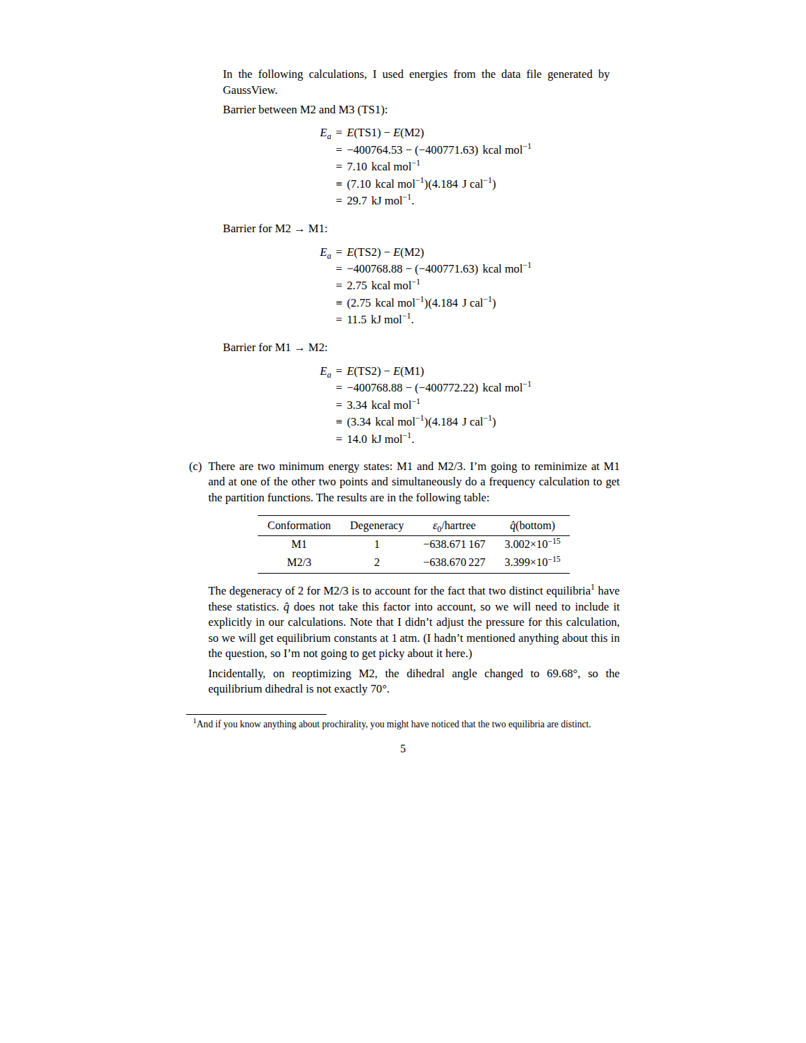In the following calculations, I used energies from the data file generated by GaussView.
Barrier between M2 and M3 (TS1):
Ea=E(TS1) − E(M2)
=−400764.53 − (−400771.63) kcal mol−1
=7.10 kcal mol−1
≡(7.10 kcal mol−1)(4.184 J cal−1)
=29.7 kJ mol−1.
Barrier for M2 → M1:
Ea=E(TS2) − E(M2)
=−400768.88 − (−400771.63) kcal mol−1
=2.75 kcal mol−1
≡(2.75 kcal mol−1)(4.184 J cal−1)
=11.5 kJ mol−1.
Barrier for M1 → M2:
Ea=E(TS2) − E(M1)
=−400768.88 − (−400772.22) kcal mol−1
=3.34 kcal mol−1
≡(3.34 kcal mol−1)(4.184 J cal−1)
=14.0 kJ mol−1.
(c)
There are two minimum energy states: M1 and M2/3. I’m going to reminimize at M1 and at one of the other two points and simultaneously do a frequency calculation to get the partition functions. The results are in the following table:
| Conformation | Degeneracy | ε 0 /hartree | q̂ (bottom) |
| --- | --- | --- | --- |
| M1 | 1 | −638.671 167 | 3.002×10 −15 |
| M2/3 | 2 | −638.670 227 | 3.399×10 −15 |
The degeneracy of 2 for M2/3 is to account for the fact that two distinct equilibria1 have these statistics. q̂ does not take this factor into account, so we will need to include it explicitly in our calculations. Note that I didn’t adjust the pressure for this calculation, so we will get equilibrium constants at 1 atm. (I hadn’t mentioned anything about this in the question, so I’m not going to get picky about it here.)
Incidentally, on reoptimizing M2, the dihedral angle changed to 69.68°, so the equilibrium dihedral is not exactly 70°.
1And if you know anything about prochirality, you might have noticed that the two equilibria are distinct.
5